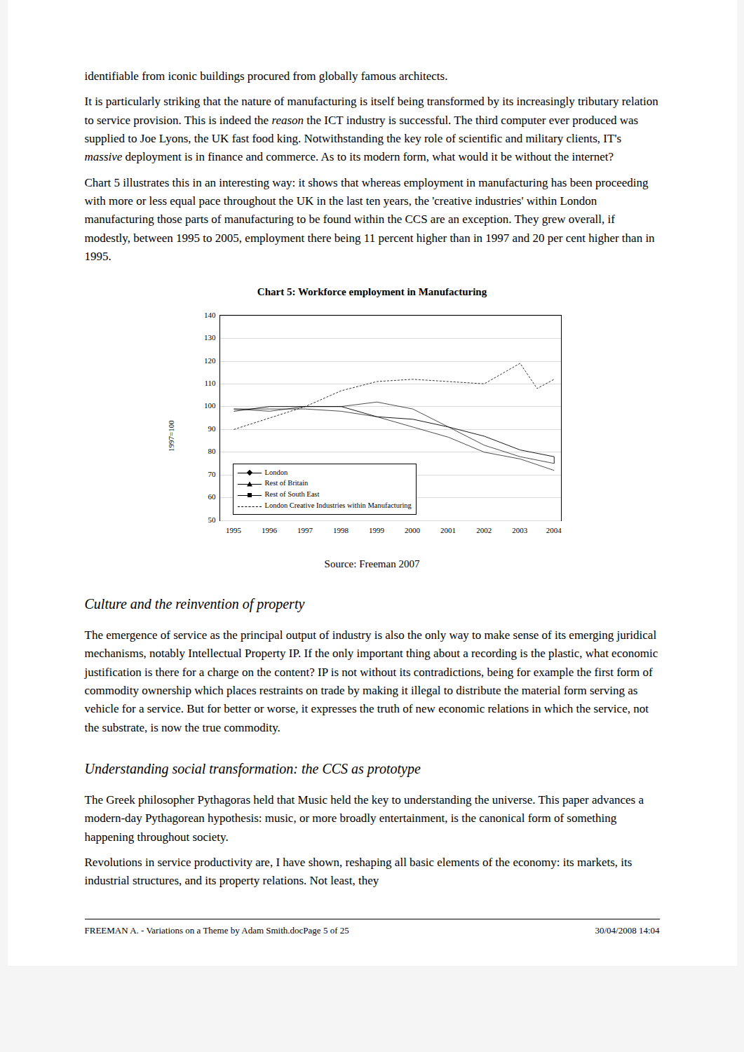identifiable from iconic buildings procured from globally famous architects.
It is particularly striking that the nature of manufacturing is itself being transformed by its increasingly tributary relation to service provision. This is indeed the reason the ICT industry is successful. The third computer ever produced was supplied to Joe Lyons, the UK fast food king. Notwithstanding the key role of scientific and military clients, IT's massive deployment is in finance and commerce. As to its modern form, what would it be without the internet?
Chart 5 illustrates this in an interesting way: it shows that whereas employment in manufacturing has been proceeding with more or less equal pace throughout the UK in the last ten years, the 'creative industries' within London manufacturing those parts of manufacturing to be found within the CCS are an exception. They grew overall, if modestly, between 1995 to 2005, employment there being 11 percent higher than in 1997 and 20 per cent higher than in 1995.
Chart 5: Workforce employment in Manufacturing
1997=100
140
130
120
110
100
90
80
70
60
50
1995
1996
1997
1998
1999
2000
2001
2002
2003
2004
London
Rest of Britain
Rest of South East
London Creative Industries within Manufacturing
Source: Freeman 2007
Culture and the reinvention of property
The emergence of service as the principal output of industry is also the only way to make sense of its emerging juridical mechanisms, notably Intellectual Property IP. If the only important thing about a recording is the plastic, what economic justification is there for a charge on the content? IP is not without its contradictions, being for example the first form of commodity ownership which places restraints on trade by making it illegal to distribute the material form serving as vehicle for a service. But for better or worse, it expresses the truth of new economic relations in which the service, not the substrate, is now the true commodity.
Understanding social transformation: the CCS as prototype
The Greek philosopher Pythagoras held that Music held the key to understanding the universe. This paper advances a modern-day Pythagorean hypothesis: music, or more broadly entertainment, is the canonical form of something happening throughout society.
Revolutions in service productivity are, I have shown, reshaping all basic elements of the economy: its markets, its industrial structures, and its property relations. Not least, they
FREEMAN A. - Variations on a Theme by Adam Smith.docPage 5 of 25 30/04/2008 14:04